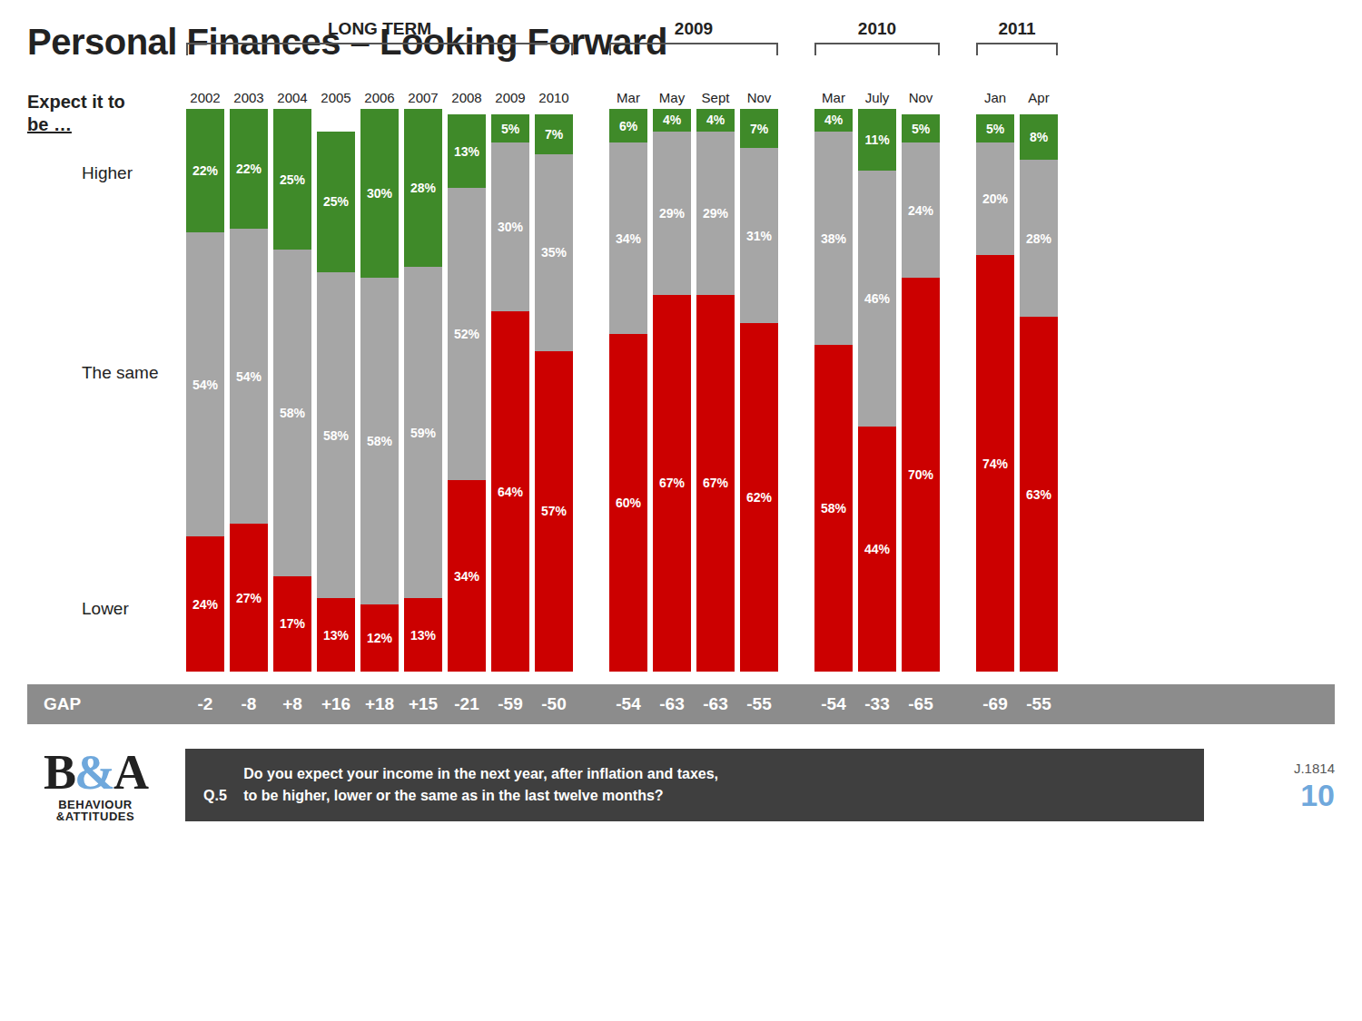Personal Finances – Looking Forward
Expect it to
be …
Higher
The same
Lower
LONG TERM
200220032004200520062007200820092010
22%
54%
24%
22%
54%
27%
25%
58%
17%
25%
58%
13%
30%
58%
12%
28%
59%
13%
13%
52%
34%
5%
30%
64%
7%
35%
57%
2009
Mar May Sept Nov
6%
34%
60%
4%
29%
67%
4%
29%
67%
7%
31%
62%
2010
Mar July Nov
4%
38%
58%
11%
46%
44%
5%
24%
70%
2011
Jan Apr
5%
20%
74%
8%
28%
63%
GAP
-2-8+8+16+18+15-21-59-50
-54-63-63-55
-54-33-65
-69-55
B&A
BEHAVIOUR&ATTITUDES
Q.5 Do you expect your income in the next year, after inflation and taxes,
to be higher, lower or the same as in the last twelve months?
J.1814
10